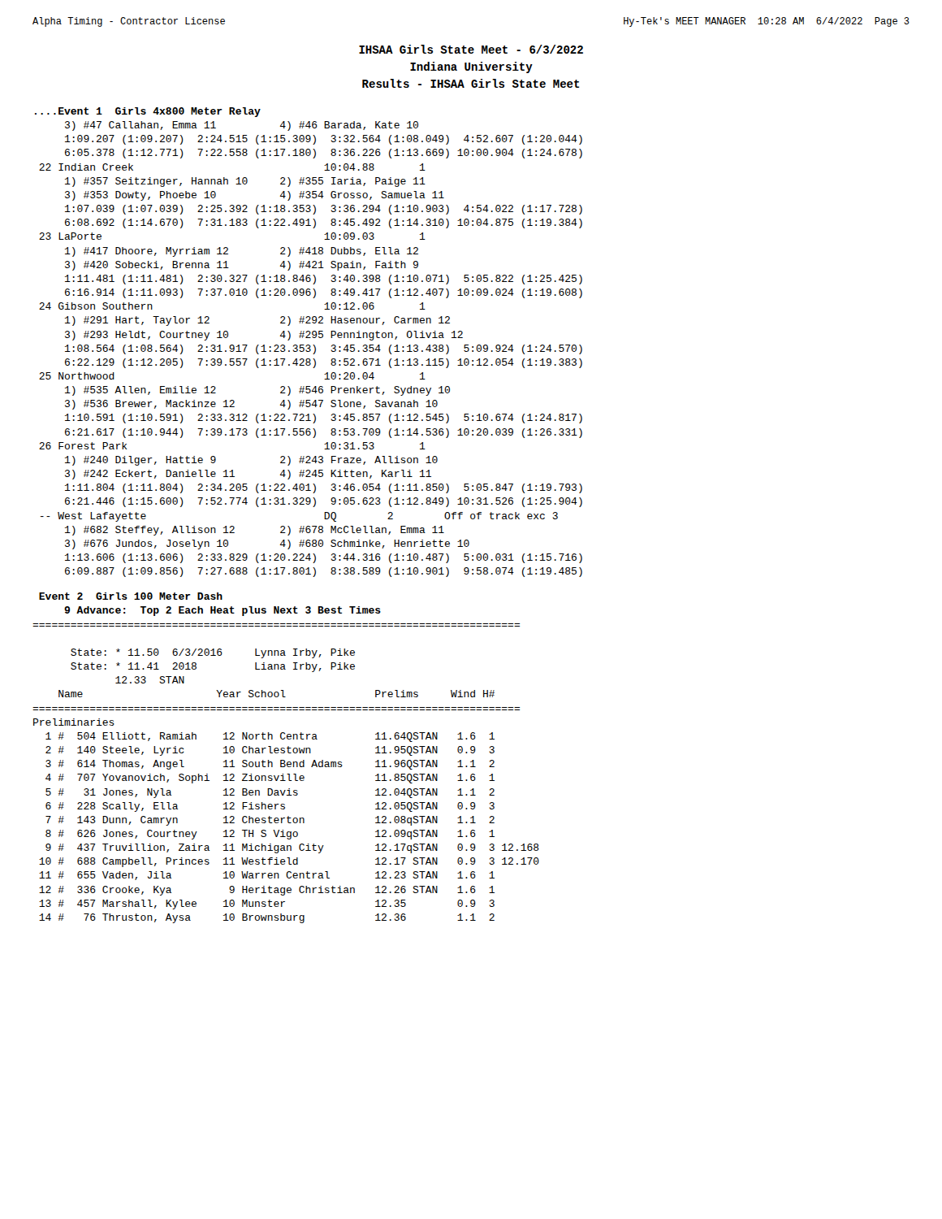Alpha Timing - Contractor License Hy-Tek's MEET MANAGER 10:28 AM 6/4/2022 Page 3
IHSAA Girls State Meet - 6/3/2022
Indiana University
Results - IHSAA Girls State Meet
....Event 1  Girls 4x800 Meter Relay
     3) #47 Callahan, Emma 11          4) #46 Barada, Kate 10
     1:09.207 (1:09.207)  2:24.515 (1:15.309)  3:32.564 (1:08.049)  4:52.607 (1:20.044)
     6:05.378 (1:12.771)  7:22.558 (1:17.180)  8:36.226 (1:13.669) 10:00.904 (1:24.678)
 22 Indian Creek                              10:04.88       1
     1) #357 Seitzinger, Hannah 10     2) #355 Iaria, Paige 11
     3) #353 Dowty, Phoebe 10          4) #354 Grosso, Samuela 11
     1:07.039 (1:07.039)  2:25.392 (1:18.353)  3:36.294 (1:10.903)  4:54.022 (1:17.728)
     6:08.692 (1:14.670)  7:31.183 (1:22.491)  8:45.492 (1:14.310) 10:04.875 (1:19.384)
 23 LaPorte                                   10:09.03       1
     1) #417 Dhoore, Myrriam 12        2) #418 Dubbs, Ella 12
     3) #420 Sobecki, Brenna 11        4) #421 Spain, Faith 9
     1:11.481 (1:11.481)  2:30.327 (1:18.846)  3:40.398 (1:10.071)  5:05.822 (1:25.425)
     6:16.914 (1:11.093)  7:37.010 (1:20.096)  8:49.417 (1:12.407) 10:09.024 (1:19.608)
 24 Gibson Southern                           10:12.06       1
     1) #291 Hart, Taylor 12           2) #292 Hasenour, Carmen 12
     3) #293 Heldt, Courtney 10        4) #295 Pennington, Olivia 12
     1:08.564 (1:08.564)  2:31.917 (1:23.353)  3:45.354 (1:13.438)  5:09.924 (1:24.570)
     6:22.129 (1:12.205)  7:39.557 (1:17.428)  8:52.671 (1:13.115) 10:12.054 (1:19.383)
 25 Northwood                                 10:20.04       1
     1) #535 Allen, Emilie 12          2) #546 Prenkert, Sydney 10
     3) #536 Brewer, Mackinze 12       4) #547 Slone, Savanah 10
     1:10.591 (1:10.591)  2:33.312 (1:22.721)  3:45.857 (1:12.545)  5:10.674 (1:24.817)
     6:21.617 (1:10.944)  7:39.173 (1:17.556)  8:53.709 (1:14.536) 10:20.039 (1:26.331)
 26 Forest Park                               10:31.53       1
     1) #240 Dilger, Hattie 9          2) #243 Fraze, Allison 10
     3) #242 Eckert, Danielle 11       4) #245 Kitten, Karli 11
     1:11.804 (1:11.804)  2:34.205 (1:22.401)  3:46.054 (1:11.850)  5:05.847 (1:19.793)
     6:21.446 (1:15.600)  7:52.774 (1:31.329)  9:05.623 (1:12.849) 10:31.526 (1:25.904)
 -- West Lafayette                            DQ        2        Off of track exc 3
     1) #682 Steffey, Allison 12       2) #678 McClellan, Emma 11
     3) #676 Jundos, Joselyn 10        4) #680 Schminke, Henriette 10
     1:13.606 (1:13.606)  2:33.829 (1:20.224)  3:44.316 (1:10.487)  5:00.031 (1:15.716)
     6:09.887 (1:09.856)  7:27.688 (1:17.801)  8:38.589 (1:10.901)  9:58.074 (1:19.485)
 Event 2  Girls 100 Meter Dash
     9 Advance:  Top 2 Each Heat plus Next 3 Best Times
=============================================================================

      State: * 11.50  6/3/2016     Lynna Irby, Pike
      State: * 11.41  2018         Liana Irby, Pike
             12.33  STAN
    Name                     Year School              Prelims     Wind H#
=============================================================================
Preliminaries
  1 #  504 Elliott, Ramiah    12 North Centra         11.64QSTAN   1.6  1
  2 #  140 Steele, Lyric      10 Charlestown          11.95QSTAN   0.9  3
  3 #  614 Thomas, Angel      11 South Bend Adams     11.96QSTAN   1.1  2
  4 #  707 Yovanovich, Sophi  12 Zionsville           11.85QSTAN   1.6  1
  5 #   31 Jones, Nyla        12 Ben Davis            12.04QSTAN   1.1  2
  6 #  228 Scally, Ella       12 Fishers              12.05QSTAN   0.9  3
  7 #  143 Dunn, Camryn       12 Chesterton           12.08qSTAN   1.1  2
  8 #  626 Jones, Courtney    12 TH S Vigo            12.09qSTAN   1.6  1
  9 #  437 Truvillion, Zaira  11 Michigan City        12.17qSTAN   0.9  3 12.168
 10 #  688 Campbell, Princes  11 Westfield            12.17 STAN   0.9  3 12.170
 11 #  655 Vaden, Jila        10 Warren Central       12.23 STAN   1.6  1
 12 #  336 Crooke, Kya         9 Heritage Christian   12.26 STAN   1.6  1
 13 #  457 Marshall, Kylee    10 Munster              12.35        0.9  3
 14 #   76 Thruston, Aysa     10 Brownsburg           12.36        1.1  2